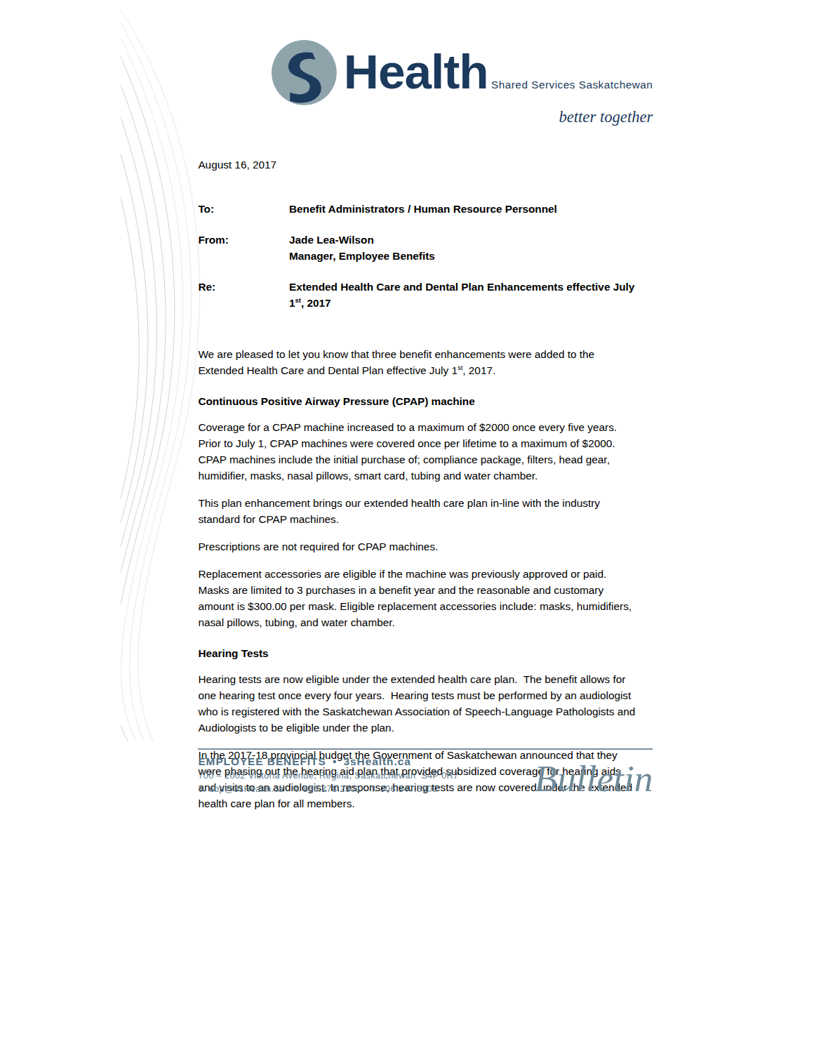Health Shared Services Saskatchewan
better together
August 16, 2017
| To: | Benefit Administrators / Human Resource Personnel |
| From: | Jade Lea-Wilson Manager, Employee Benefits |
| Re: | Extended Health Care and Dental Plan Enhancements effective July 1 st , 2017 |
We are pleased to let you know that three benefit enhancements were added to the Extended Health Care and Dental Plan effective July 1st, 2017.
Continuous Positive Airway Pressure (CPAP) machine
Coverage for a CPAP machine increased to a maximum of $2000 once every five years. Prior to July 1, CPAP machines were covered once per lifetime to a maximum of $2000. CPAP machines include the initial purchase of; compliance package, filters, head gear, humidifier, masks, nasal pillows, smart card, tubing and water chamber.
This plan enhancement brings our extended health care plan in-line with the industry standard for CPAP machines.
Prescriptions are not required for CPAP machines.
Replacement accessories are eligible if the machine was previously approved or paid. Masks are limited to 3 purchases in a benefit year and the reasonable and customary amount is $300.00 per mask. Eligible replacement accessories include: masks, humidifiers, nasal pillows, tubing, and water chamber.
Hearing Tests
Hearing tests are now eligible under the extended health care plan. The benefit allows for one hearing test once every four years. Hearing tests must be performed by an audiologist who is registered with the Saskatchewan Association of Speech-Language Pathologists and Audiologists to be eligible under the plan.
In the 2017-18 provincial budget the Government of Saskatchewan announced that they were phasing out the hearing aid plan that provided subsidized coverage for hearing aids and visits to an audiologist. In response, hearing tests are now covered under the extended health care plan for all members.
EMPLOYEE BENEFITS • 3sHealth.ca
700 – 2002 Victoria Avenue, Regina, Saskatchewan S4P 0R7
e. ebp@3sHealth.ca t. 866.278.2301 f. 306.347.5909
Bulletin